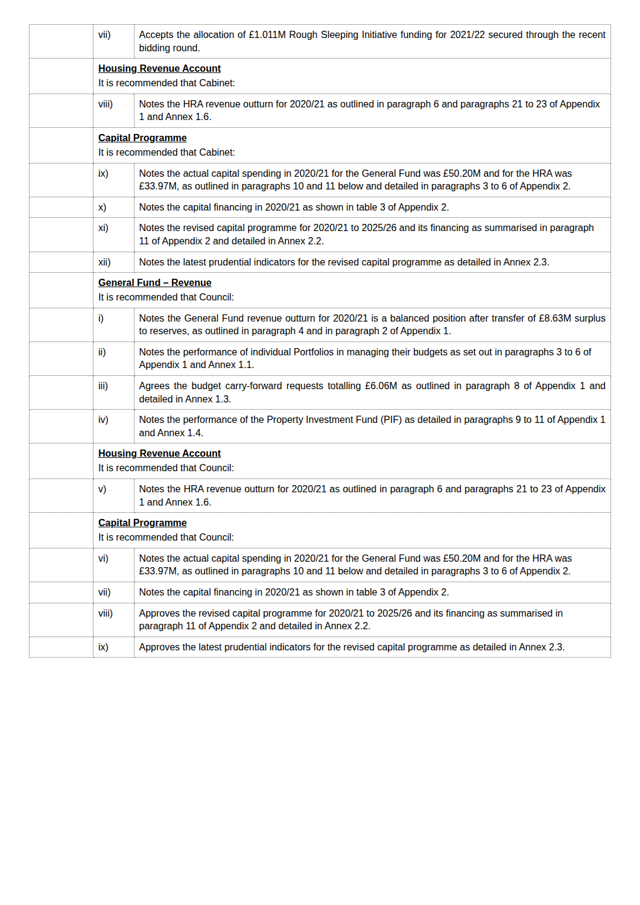| | vii) | Accepts the allocation of £1.011M Rough Sleeping Initiative funding for 2021/22 secured through the recent bidding round. |
| | Housing Revenue Account It is recommended that Cabinet: |
| | viii) | Notes the HRA revenue outturn for 2020/21 as outlined in paragraph 6 and paragraphs 21 to 23 of Appendix 1 and Annex 1.6. |
| | Capital Programme It is recommended that Cabinet: |
| | ix) | Notes the actual capital spending in 2020/21 for the General Fund was £50.20M and for the HRA was £33.97M, as outlined in paragraphs 10 and 11 below and detailed in paragraphs 3 to 6 of Appendix 2. |
| | x) | Notes the capital financing in 2020/21 as shown in table 3 of Appendix 2. |
| | xi) | Notes the revised capital programme for 2020/21 to 2025/26 and its financing as summarised in paragraph 11 of Appendix 2 and detailed in Annex 2.2. |
| | xii) | Notes the latest prudential indicators for the revised capital programme as detailed in Annex 2.3. |
| | General Fund – Revenue It is recommended that Council: |
| | i) | Notes the General Fund revenue outturn for 2020/21 is a balanced position after transfer of £8.63M surplus to reserves, as outlined in paragraph 4 and in paragraph 2 of Appendix 1. |
| | ii) | Notes the performance of individual Portfolios in managing their budgets as set out in paragraphs 3 to 6 of Appendix 1 and Annex 1.1. |
| | iii) | Agrees the budget carry-forward requests totalling £6.06M as outlined in paragraph 8 of Appendix 1 and detailed in Annex 1.3. |
| | iv) | Notes the performance of the Property Investment Fund (PIF) as detailed in paragraphs 9 to 11 of Appendix 1 and Annex 1.4. |
| | Housing Revenue Account It is recommended that Council: |
| | v) | Notes the HRA revenue outturn for 2020/21 as outlined in paragraph 6 and paragraphs 21 to 23 of Appendix 1 and Annex 1.6. |
| | Capital Programme It is recommended that Council: |
| | vi) | Notes the actual capital spending in 2020/21 for the General Fund was £50.20M and for the HRA was £33.97M, as outlined in paragraphs 10 and 11 below and detailed in paragraphs 3 to 6 of Appendix 2. |
| | vii) | Notes the capital financing in 2020/21 as shown in table 3 of Appendix 2. |
| | viii) | Approves the revised capital programme for 2020/21 to 2025/26 and its financing as summarised in paragraph 11 of Appendix 2 and detailed in Annex 2.2. |
| | ix) | Approves the latest prudential indicators for the revised capital programme as detailed in Annex 2.3. |